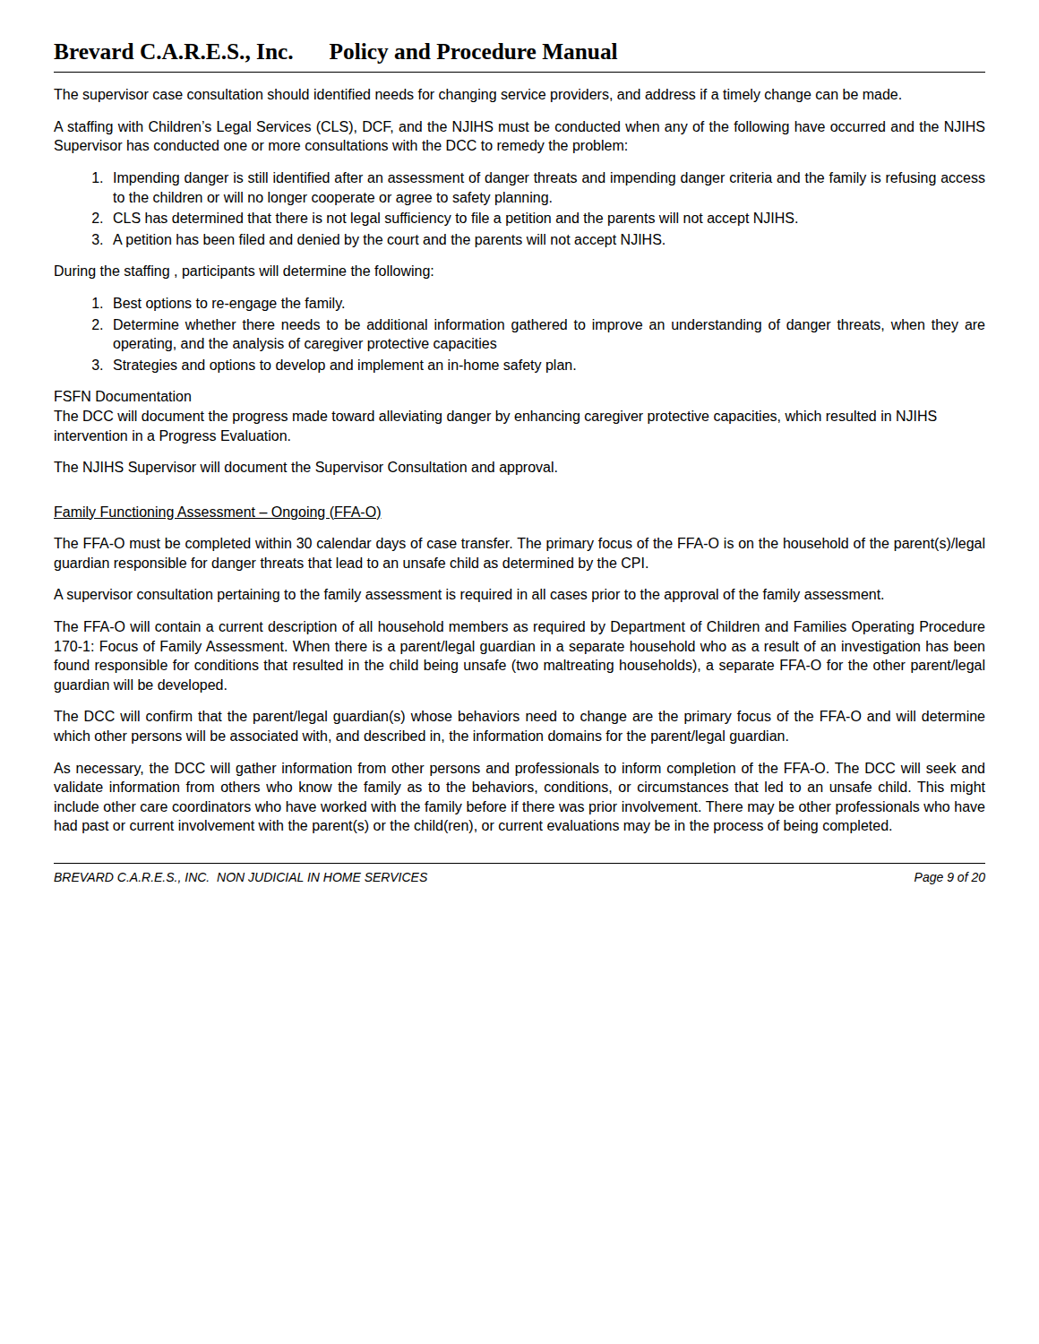Brevard C.A.R.E.S., Inc. Policy and Procedure Manual
The supervisor case consultation should identified needs for changing service providers, and address if a timely change can be made.
A staffing with Children’s Legal Services (CLS), DCF, and the NJIHS must be conducted when any of the following have occurred and the NJIHS Supervisor has conducted one or more consultations with the DCC to remedy the problem:
Impending danger is still identified after an assessment of danger threats and impending danger criteria and the family is refusing access to the children or will no longer cooperate or agree to safety planning.
CLS has determined that there is not legal sufficiency to file a petition and the parents will not accept NJIHS.
A petition has been filed and denied by the court and the parents will not accept NJIHS.
During the staffing , participants will determine the following:
Best options to re-engage the family.
Determine whether there needs to be additional information gathered to improve an understanding of danger threats, when they are operating, and the analysis of caregiver protective capacities
Strategies and options to develop and implement an in-home safety plan.
FSFN Documentation
The DCC will document the progress made toward alleviating danger by enhancing caregiver protective capacities, which resulted in NJIHS intervention in a Progress Evaluation.
The NJIHS Supervisor will document the Supervisor Consultation and approval.
Family Functioning Assessment – Ongoing (FFA-O)
The FFA-O must be completed within 30 calendar days of case transfer. The primary focus of the FFA-O is on the household of the parent(s)/legal guardian responsible for danger threats that lead to an unsafe child as determined by the CPI.
A supervisor consultation pertaining to the family assessment is required in all cases prior to the approval of the family assessment.
The FFA-O will contain a current description of all household members as required by Department of Children and Families Operating Procedure 170-1: Focus of Family Assessment. When there is a parent/legal guardian in a separate household who as a result of an investigation has been found responsible for conditions that resulted in the child being unsafe (two maltreating households), a separate FFA-O for the other parent/legal guardian will be developed.
The DCC will confirm that the parent/legal guardian(s) whose behaviors need to change are the primary focus of the FFA-O and will determine which other persons will be associated with, and described in, the information domains for the parent/legal guardian.
As necessary, the DCC will gather information from other persons and professionals to inform completion of the FFA-O. The DCC will seek and validate information from others who know the family as to the behaviors, conditions, or circumstances that led to an unsafe child. This might include other care coordinators who have worked with the family before if there was prior involvement. There may be other professionals who have had past or current involvement with the parent(s) or the child(ren), or current evaluations may be in the process of being completed.
BREVARD C.A.R.E.S., INC. NON JUDICIAL IN HOME SERVICES Page 9 of 20